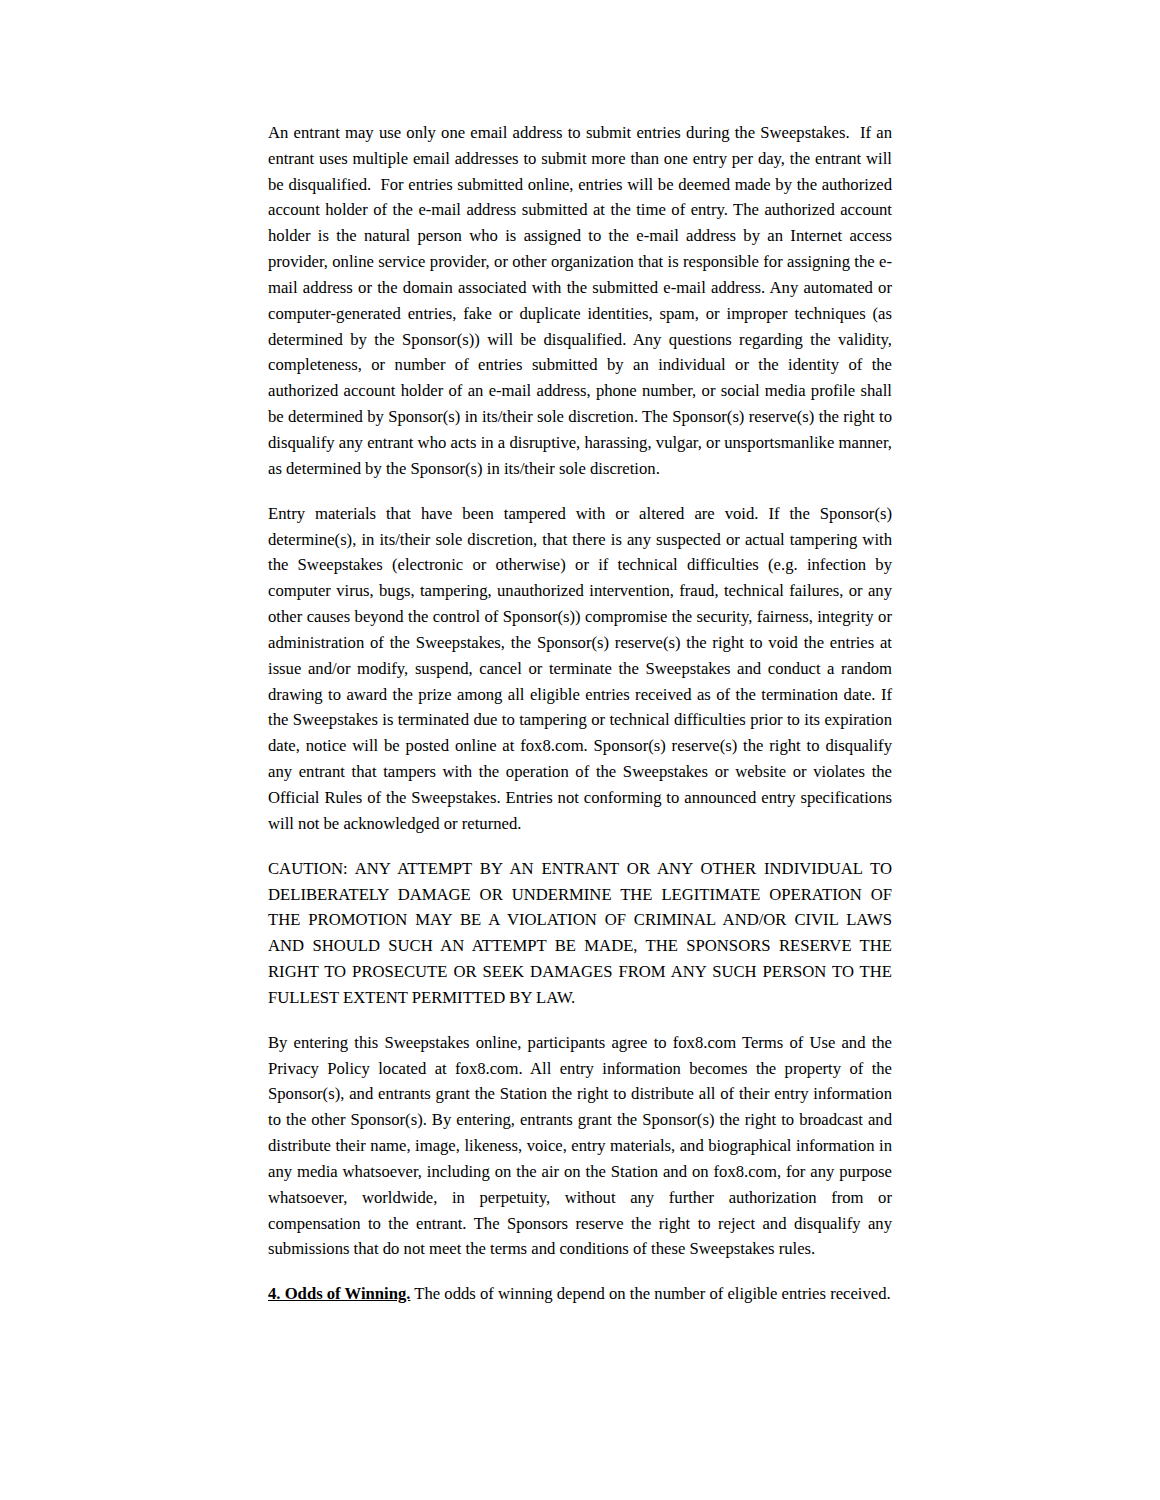An entrant may use only one email address to submit entries during the Sweepstakes. If an entrant uses multiple email addresses to submit more than one entry per day, the entrant will be disqualified. For entries submitted online, entries will be deemed made by the authorized account holder of the e-mail address submitted at the time of entry. The authorized account holder is the natural person who is assigned to the e-mail address by an Internet access provider, online service provider, or other organization that is responsible for assigning the e-mail address or the domain associated with the submitted e-mail address. Any automated or computer-generated entries, fake or duplicate identities, spam, or improper techniques (as determined by the Sponsor(s)) will be disqualified. Any questions regarding the validity, completeness, or number of entries submitted by an individual or the identity of the authorized account holder of an e-mail address, phone number, or social media profile shall be determined by Sponsor(s) in its/their sole discretion. The Sponsor(s) reserve(s) the right to disqualify any entrant who acts in a disruptive, harassing, vulgar, or unsportsmanlike manner, as determined by the Sponsor(s) in its/their sole discretion.
Entry materials that have been tampered with or altered are void. If the Sponsor(s) determine(s), in its/their sole discretion, that there is any suspected or actual tampering with the Sweepstakes (electronic or otherwise) or if technical difficulties (e.g. infection by computer virus, bugs, tampering, unauthorized intervention, fraud, technical failures, or any other causes beyond the control of Sponsor(s)) compromise the security, fairness, integrity or administration of the Sweepstakes, the Sponsor(s) reserve(s) the right to void the entries at issue and/or modify, suspend, cancel or terminate the Sweepstakes and conduct a random drawing to award the prize among all eligible entries received as of the termination date. If the Sweepstakes is terminated due to tampering or technical difficulties prior to its expiration date, notice will be posted online at fox8.com. Sponsor(s) reserve(s) the right to disqualify any entrant that tampers with the operation of the Sweepstakes or website or violates the Official Rules of the Sweepstakes. Entries not conforming to announced entry specifications will not be acknowledged or returned.
CAUTION: ANY ATTEMPT BY AN ENTRANT OR ANY OTHER INDIVIDUAL TO DELIBERATELY DAMAGE OR UNDERMINE THE LEGITIMATE OPERATION OF THE PROMOTION MAY BE A VIOLATION OF CRIMINAL AND/OR CIVIL LAWS AND SHOULD SUCH AN ATTEMPT BE MADE, THE SPONSORS RESERVE THE RIGHT TO PROSECUTE OR SEEK DAMAGES FROM ANY SUCH PERSON TO THE FULLEST EXTENT PERMITTED BY LAW.
By entering this Sweepstakes online, participants agree to fox8.com Terms of Use and the Privacy Policy located at fox8.com. All entry information becomes the property of the Sponsor(s), and entrants grant the Station the right to distribute all of their entry information to the other Sponsor(s). By entering, entrants grant the Sponsor(s) the right to broadcast and distribute their name, image, likeness, voice, entry materials, and biographical information in any media whatsoever, including on the air on the Station and on fox8.com, for any purpose whatsoever, worldwide, in perpetuity, without any further authorization from or compensation to the entrant. The Sponsors reserve the right to reject and disqualify any submissions that do not meet the terms and conditions of these Sweepstakes rules.
4. Odds of Winning. The odds of winning depend on the number of eligible entries received.